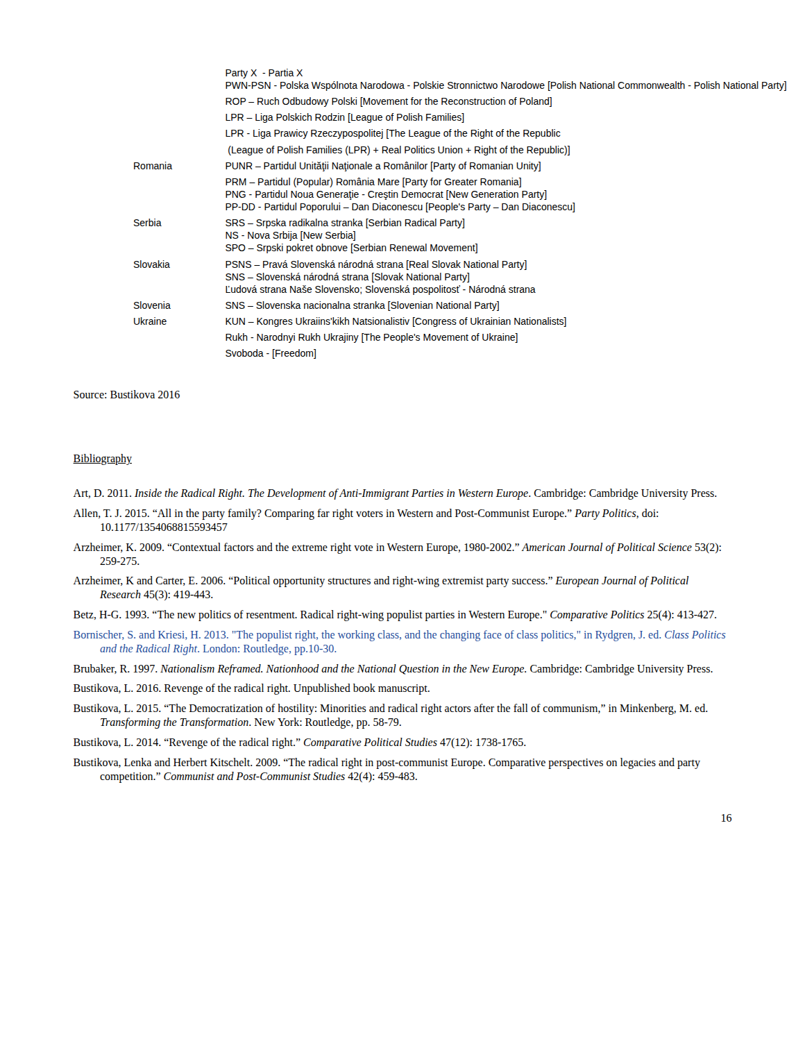| | Party X - Partia X PWN-PSN - Polska Wspólnota Narodowa - Polskie Stronnictwo Narodowe [Polish National Commonwealth - Polish National Party] ROP – Ruch Odbudowy Polski [Movement for the Reconstruction of Poland] LPR – Liga Polskich Rodzin [League of Polish Families] LPR - Liga Prawicy Rzeczypospolitej [The League of the Right of the Republic (League of Polish Families (LPR) + Real Politics Union + Right of the Republic)] |
| Romania | PUNR – Partidul Unităţii Naţionale a Românilor [Party of Romanian Unity] PRM – Partidul (Popular) România Mare [Party for Greater Romania] PNG - Partidul Noua Generaţie - Creştin Democrat [New Generation Party] PP-DD - Partidul Poporului – Dan Diaconescu [People's Party – Dan Diaconescu] |
| Serbia | SRS – Srpska radikalna stranka [Serbian Radical Party] NS - Nova Srbija [New Serbia] SPO – Srpski pokret obnove [Serbian Renewal Movement] |
| Slovakia | PSNS – Pravá Slovenská národná strana [Real Slovak National Party] SNS – Slovenská národná strana [Slovak National Party] Ľudová strana Naše Slovensko; Slovenská pospolitosť - Národná strana |
| Slovenia | SNS – Slovenska nacionalna stranka [Slovenian National Party] |
| Ukraine | KUN – Kongres Ukraiins'kikh Natsionalistiv [Congress of Ukrainian Nationalists] Rukh - Narodnyi Rukh Ukrajiny [The People's Movement of Ukraine] Svoboda - [Freedom] |
Source: Bustikova 2016
Bibliography
Art, D. 2011. Inside the Radical Right. The Development of Anti-Immigrant Parties in Western Europe. Cambridge: Cambridge University Press.
Allen, T. J. 2015. “All in the party family? Comparing far right voters in Western and Post-Communist Europe.” Party Politics, doi: 10.1177/1354068815593457
Arzheimer, K. 2009. “Contextual factors and the extreme right vote in Western Europe, 1980-2002.” American Journal of Political Science 53(2): 259-275.
Arzheimer, K and Carter, E. 2006. “Political opportunity structures and right-wing extremist party success.” European Journal of Political Research 45(3): 419-443.
Betz, H-G. 1993. “The new politics of resentment. Radical right-wing populist parties in Western Europe." Comparative Politics 25(4): 413-427.
Bornischer, S. and Kriesi, H. 2013. "The populist right, the working class, and the changing face of class politics," in Rydgren, J. ed. Class Politics and the Radical Right. London: Routledge, pp.10-30.
Brubaker, R. 1997. Nationalism Reframed. Nationhood and the National Question in the New Europe. Cambridge: Cambridge University Press.
Bustikova, L. 2016. Revenge of the radical right. Unpublished book manuscript.
Bustikova, L. 2015. “The Democratization of hostility: Minorities and radical right actors after the fall of communism,” in Minkenberg, M. ed. Transforming the Transformation. New York: Routledge, pp. 58-79.
Bustikova, L. 2014. “Revenge of the radical right.” Comparative Political Studies 47(12): 1738-1765.
Bustikova, Lenka and Herbert Kitschelt. 2009. “The radical right in post-communist Europe. Comparative perspectives on legacies and party competition.” Communist and Post-Communist Studies 42(4): 459-483.
16